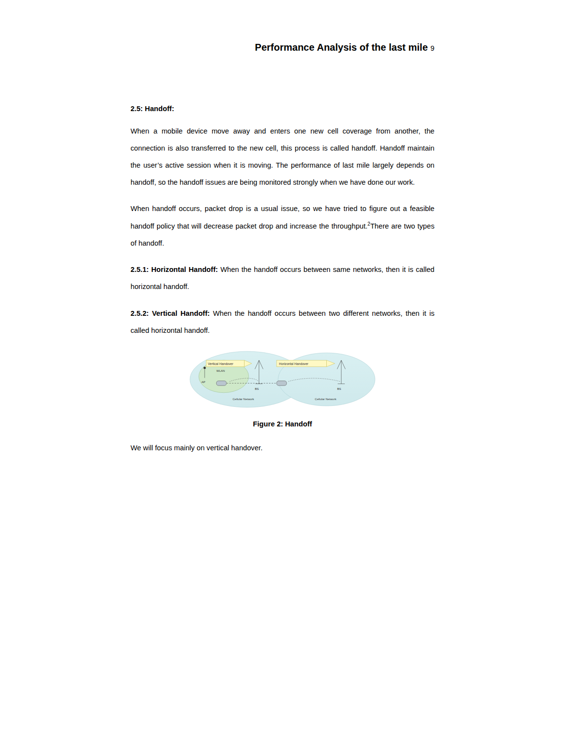Performance Analysis of the last mile 9
2.5: Handoff:
When a mobile device move away and enters one new cell coverage from another, the connection is also transferred to the new cell, this process is called handoff. Handoff maintain the user’s active session when it is moving. The performance of last mile largely depends on handoff, so the handoff issues are being monitored strongly when we have done our work.
When handoff occurs, packet drop is a usual issue, so we have tried to figure out a feasible handoff policy that will decrease packet drop and increase the throughput.2There are two types of handoff.
2.5.1: Horizontal Handoff: When the handoff occurs between same networks, then it is called horizontal handoff.
2.5.2: Vertical Handoff: When the handoff occurs between two different networks, then it is called horizontal handoff.
Figure 2: Handoff
We will focus mainly on vertical handover.